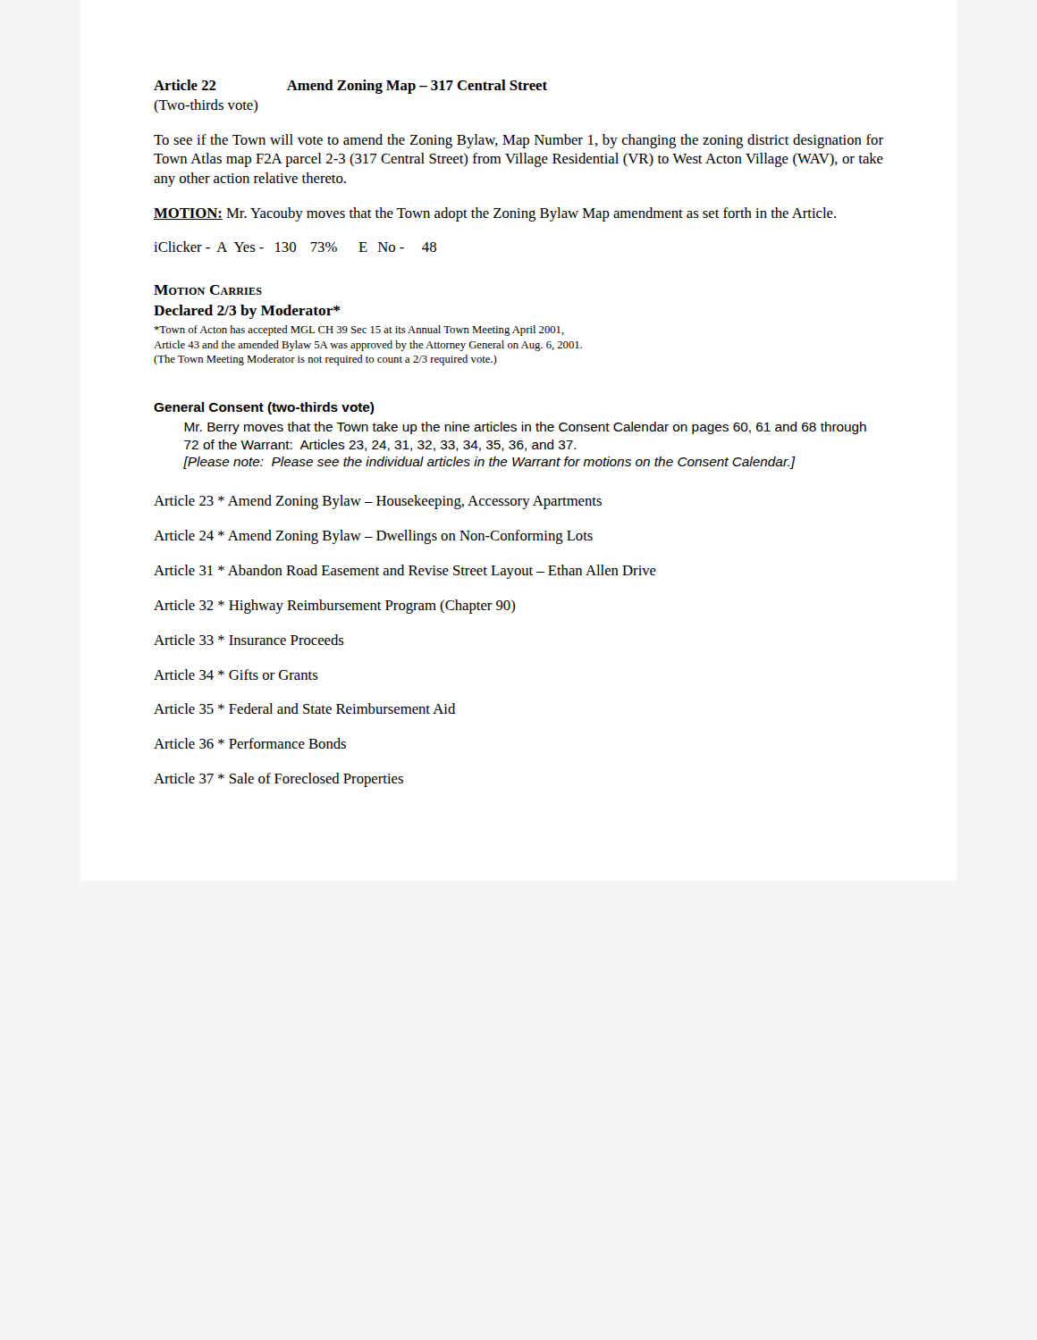Article 22 Amend Zoning Map – 317 Central Street
(Two-thirds vote)
To see if the Town will vote to amend the Zoning Bylaw, Map Number 1, by changing the zoning district designation for Town Atlas map F2A parcel 2-3 (317 Central Street) from Village Residential (VR) to West Acton Village (WAV), or take any other action relative thereto.
MOTION: Mr. Yacouby moves that the Town adopt the Zoning Bylaw Map amendment as set forth in the Article.
iClicker - A Yes - 130 73% E No - 48
Motion Carries
Declared 2/3 by Moderator*
*Town of Acton has accepted MGL CH 39 Sec 15 at its Annual Town Meeting April 2001,
Article 43 and the amended Bylaw 5A was approved by the Attorney General on Aug. 6, 2001.
(The Town Meeting Moderator is not required to count a 2/3 required vote.)
General Consent (two-thirds vote)
Mr. Berry moves that the Town take up the nine articles in the Consent Calendar on pages 60, 61 and 68 through 72 of the Warrant: Articles 23, 24, 31, 32, 33, 34, 35, 36, and 37. [Please note: Please see the individual articles in the Warrant for motions on the Consent Calendar.]
Article 23 * Amend Zoning Bylaw – Housekeeping, Accessory Apartments
Article 24 * Amend Zoning Bylaw – Dwellings on Non-Conforming Lots
Article 31 * Abandon Road Easement and Revise Street Layout – Ethan Allen Drive
Article 32 * Highway Reimbursement Program (Chapter 90)
Article 33 * Insurance Proceeds
Article 34 * Gifts or Grants
Article 35 * Federal and State Reimbursement Aid
Article 36 * Performance Bonds
Article 37 * Sale of Foreclosed Properties